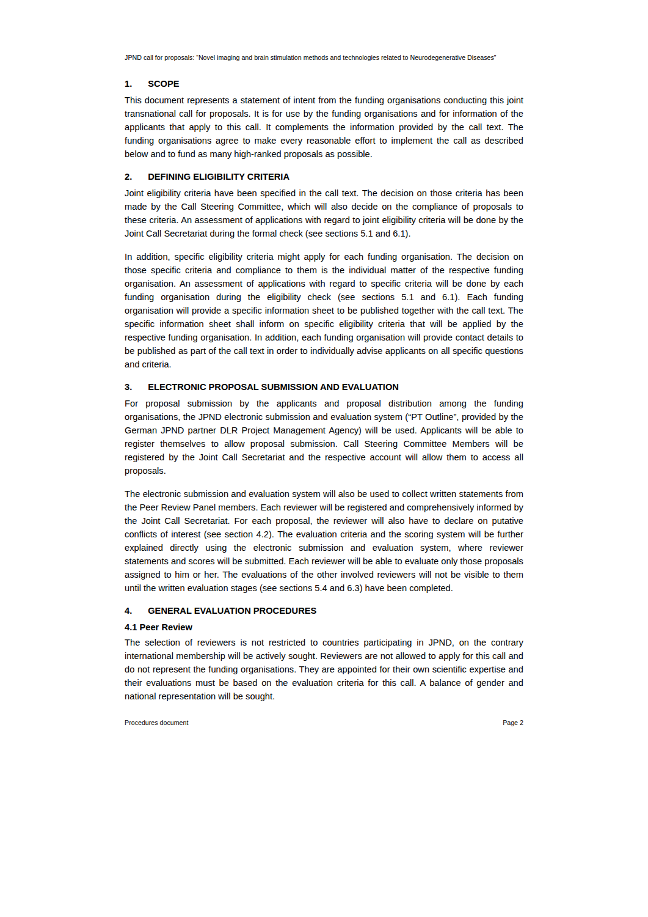JPND call for proposals: “Novel imaging and brain stimulation methods and technologies related to Neurodegenerative Diseases”
1. SCOPE
This document represents a statement of intent from the funding organisations conducting this joint transnational call for proposals. It is for use by the funding organisations and for information of the applicants that apply to this call. It complements the information provided by the call text. The funding organisations agree to make every reasonable effort to implement the call as described below and to fund as many high-ranked proposals as possible.
2. DEFINING ELIGIBILITY CRITERIA
Joint eligibility criteria have been specified in the call text. The decision on those criteria has been made by the Call Steering Committee, which will also decide on the compliance of proposals to these criteria. An assessment of applications with regard to joint eligibility criteria will be done by the Joint Call Secretariat during the formal check (see sections 5.1 and 6.1).
In addition, specific eligibility criteria might apply for each funding organisation. The decision on those specific criteria and compliance to them is the individual matter of the respective funding organisation. An assessment of applications with regard to specific criteria will be done by each funding organisation during the eligibility check (see sections 5.1 and 6.1). Each funding organisation will provide a specific information sheet to be published together with the call text. The specific information sheet shall inform on specific eligibility criteria that will be applied by the respective funding organisation. In addition, each funding organisation will provide contact details to be published as part of the call text in order to individually advise applicants on all specific questions and criteria.
3. ELECTRONIC PROPOSAL SUBMISSION AND EVALUATION
For proposal submission by the applicants and proposal distribution among the funding organisations, the JPND electronic submission and evaluation system (“PT Outline”, provided by the German JPND partner DLR Project Management Agency) will be used. Applicants will be able to register themselves to allow proposal submission. Call Steering Committee Members will be registered by the Joint Call Secretariat and the respective account will allow them to access all proposals.
The electronic submission and evaluation system will also be used to collect written statements from the Peer Review Panel members. Each reviewer will be registered and comprehensively informed by the Joint Call Secretariat. For each proposal, the reviewer will also have to declare on putative conflicts of interest (see section 4.2). The evaluation criteria and the scoring system will be further explained directly using the electronic submission and evaluation system, where reviewer statements and scores will be submitted. Each reviewer will be able to evaluate only those proposals assigned to him or her. The evaluations of the other involved reviewers will not be visible to them until the written evaluation stages (see sections 5.4 and 6.3) have been completed.
4. GENERAL EVALUATION PROCEDURES
4.1 Peer Review
The selection of reviewers is not restricted to countries participating in JPND, on the contrary international membership will be actively sought. Reviewers are not allowed to apply for this call and do not represent the funding organisations. They are appointed for their own scientific expertise and their evaluations must be based on the evaluation criteria for this call. A balance of gender and national representation will be sought.
Procedures document Page 2